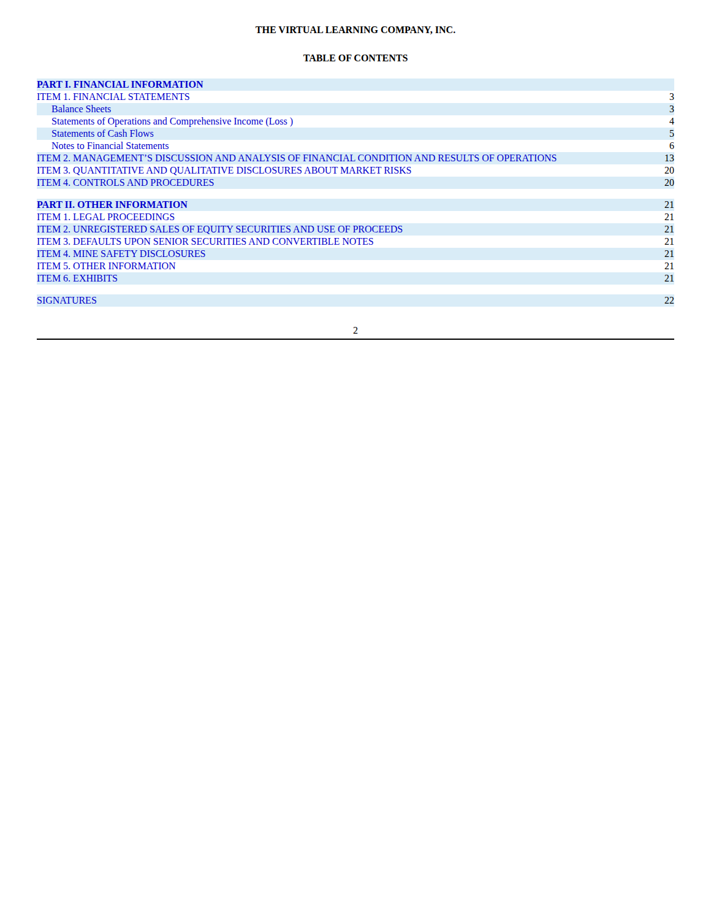THE VIRTUAL LEARNING COMPANY, INC.
TABLE OF CONTENTS
| PART I. FINANCIAL INFORMATION | |
| ITEM 1. FINANCIAL STATEMENTS | 3 |
| Balance Sheets | 3 |
| Statements of Operations and Comprehensive Income (Loss ) | 4 |
| Statements of Cash Flows | 5 |
| Notes to Financial Statements | 6 |
| ITEM 2. MANAGEMENT’S DISCUSSION AND ANALYSIS OF FINANCIAL CONDITION AND RESULTS OF OPERATIONS | 13 |
| ITEM 3. QUANTITATIVE AND QUALITATIVE DISCLOSURES ABOUT MARKET RISKS | 20 |
| ITEM 4. CONTROLS AND PROCEDURES | 20 |
| PART II. OTHER INFORMATION | 21 |
| ITEM 1. LEGAL PROCEEDINGS | 21 |
| ITEM 2. UNREGISTERED SALES OF EQUITY SECURITIES AND USE OF PROCEEDS | 21 |
| ITEM 3. DEFAULTS UPON SENIOR SECURITIES AND CONVERTIBLE NOTES | 21 |
| ITEM 4. MINE SAFETY DISCLOSURES | 21 |
| ITEM 5. OTHER INFORMATION | 21 |
| ITEM 6. EXHIBITS | 21 |
| SIGNATURES | 22 |
2